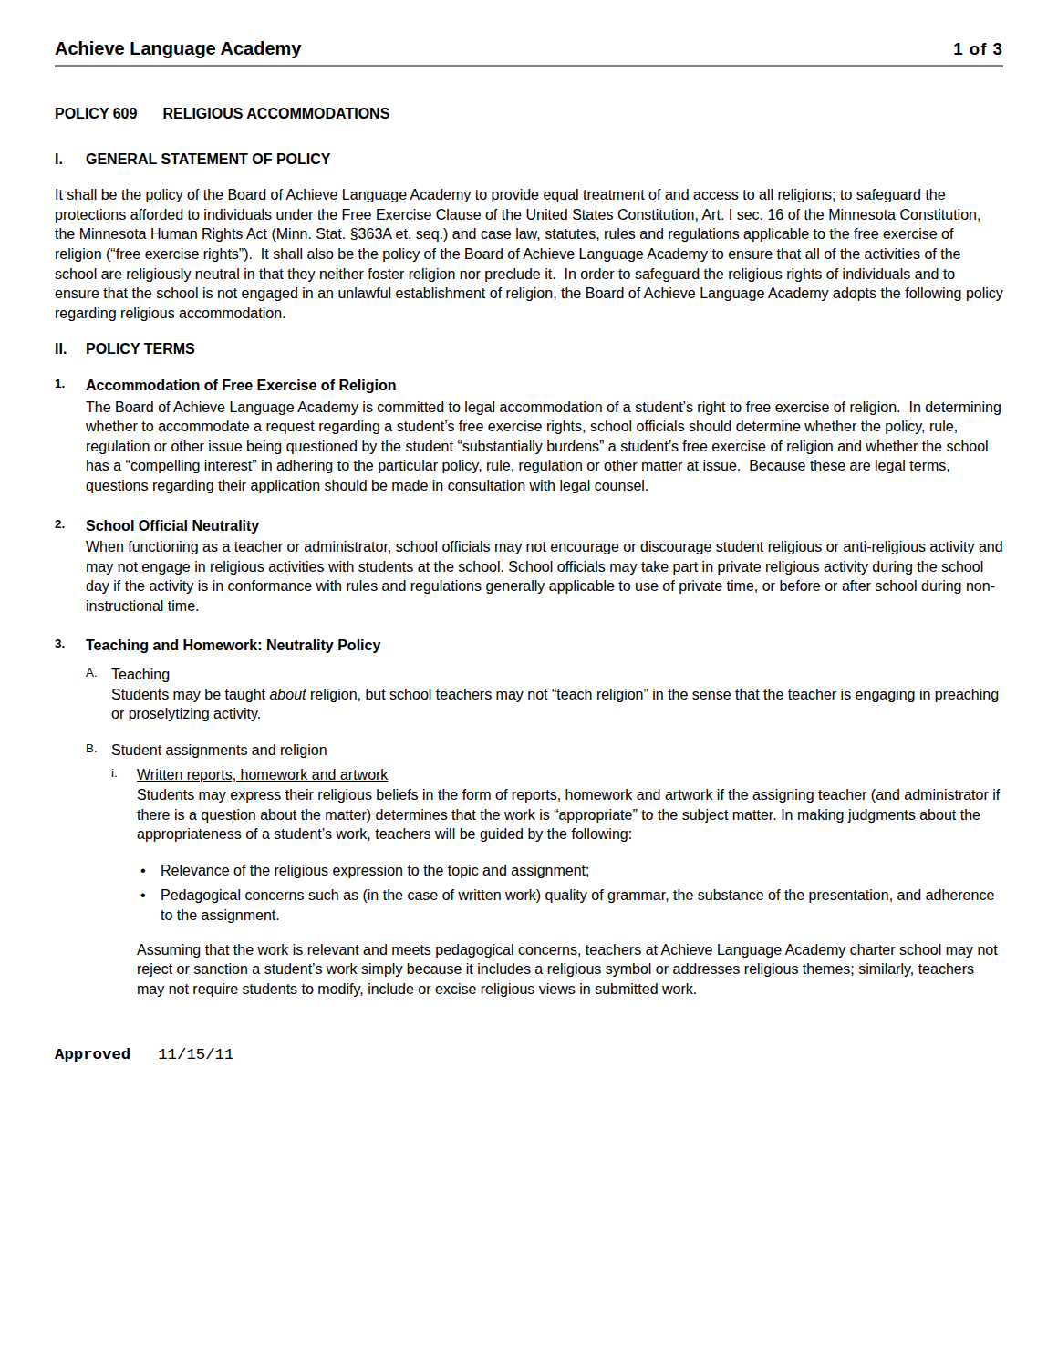Achieve Language Academy 1 of 3
POLICY 609 RELIGIOUS ACCOMMODATIONS
I. GENERAL STATEMENT OF POLICY
It shall be the policy of the Board of Achieve Language Academy to provide equal treatment of and access to all religions; to safeguard the protections afforded to individuals under the Free Exercise Clause of the United States Constitution, Art. I sec. 16 of the Minnesota Constitution, the Minnesota Human Rights Act (Minn. Stat. §363A et. seq.) and case law, statutes, rules and regulations applicable to the free exercise of religion (“free exercise rights”). It shall also be the policy of the Board of Achieve Language Academy to ensure that all of the activities of the school are religiously neutral in that they neither foster religion nor preclude it. In order to safeguard the religious rights of individuals and to ensure that the school is not engaged in an unlawful establishment of religion, the Board of Achieve Language Academy adopts the following policy regarding religious accommodation.
II. POLICY TERMS
1. Accommodation of Free Exercise of Religion
The Board of Achieve Language Academy is committed to legal accommodation of a student’s right to free exercise of religion. In determining whether to accommodate a request regarding a student’s free exercise rights, school officials should determine whether the policy, rule, regulation or other issue being questioned by the student “substantially burdens” a student’s free exercise of religion and whether the school has a “compelling interest” in adhering to the particular policy, rule, regulation or other matter at issue. Because these are legal terms, questions regarding their application should be made in consultation with legal counsel.
2. School Official Neutrality
When functioning as a teacher or administrator, school officials may not encourage or discourage student religious or anti-religious activity and may not engage in religious activities with students at the school. School officials may take part in private religious activity during the school day if the activity is in conformance with rules and regulations generally applicable to use of private time, or before or after school during non-instructional time.
3. Teaching and Homework: Neutrality Policy
A. Teaching
Students may be taught about religion, but school teachers may not “teach religion” in the sense that the teacher is engaging in preaching or proselytizing activity.
B. Student assignments and religion
i. Written reports, homework and artwork
Students may express their religious beliefs in the form of reports, homework and artwork if the assigning teacher (and administrator if there is a question about the matter) determines that the work is “appropriate” to the subject matter. In making judgments about the appropriateness of a student’s work, teachers will be guided by the following:
Relevance of the religious expression to the topic and assignment;
Pedagogical concerns such as (in the case of written work) quality of grammar, the substance of the presentation, and adherence to the assignment.
Assuming that the work is relevant and meets pedagogical concerns, teachers at Achieve Language Academy charter school may not reject or sanction a student’s work simply because it includes a religious symbol or addresses religious themes; similarly, teachers may not require students to modify, include or excise religious views in submitted work.
Approved 11/15/11